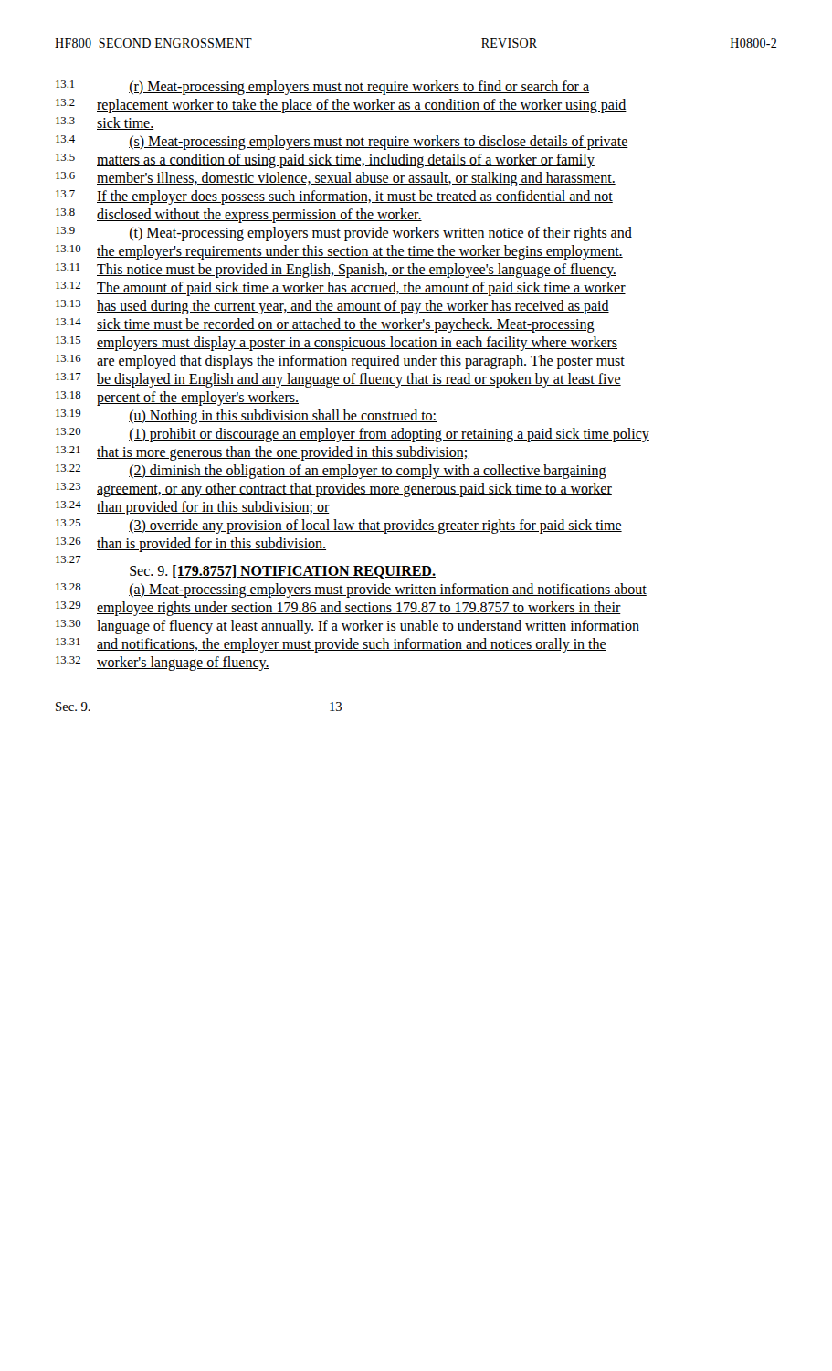HF800 SECOND ENGROSSMENT REVISOR H0800-2
| 13.1 | (r) Meat-processing employers must not require workers to find or search for a |
| 13.2 | replacement worker to take the place of the worker as a condition of the worker using paid |
| 13.3 | sick time. |
| 13.4 | (s) Meat-processing employers must not require workers to disclose details of private |
| 13.5 | matters as a condition of using paid sick time, including details of a worker or family |
| 13.6 | member's illness, domestic violence, sexual abuse or assault, or stalking and harassment. |
| 13.7 | If the employer does possess such information, it must be treated as confidential and not |
| 13.8 | disclosed without the express permission of the worker. |
| 13.9 | (t) Meat-processing employers must provide workers written notice of their rights and |
| 13.10 | the employer's requirements under this section at the time the worker begins employment. |
| 13.11 | This notice must be provided in English, Spanish, or the employee's language of fluency. |
| 13.12 | The amount of paid sick time a worker has accrued, the amount of paid sick time a worker |
| 13.13 | has used during the current year, and the amount of pay the worker has received as paid |
| 13.14 | sick time must be recorded on or attached to the worker's paycheck. Meat-processing |
| 13.15 | employers must display a poster in a conspicuous location in each facility where workers |
| 13.16 | are employed that displays the information required under this paragraph. The poster must |
| 13.17 | be displayed in English and any language of fluency that is read or spoken by at least five |
| 13.18 | percent of the employer's workers. |
| 13.19 | (u) Nothing in this subdivision shall be construed to: |
| 13.20 | (1) prohibit or discourage an employer from adopting or retaining a paid sick time policy |
| 13.21 | that is more generous than the one provided in this subdivision; |
| 13.22 | (2) diminish the obligation of an employer to comply with a collective bargaining |
| 13.23 | agreement, or any other contract that provides more generous paid sick time to a worker |
| 13.24 | than provided for in this subdivision; or |
| 13.25 | (3) override any provision of local law that provides greater rights for paid sick time |
| 13.26 | than is provided for in this subdivision. |
| 13.27 | Sec. 9. [179.8757] NOTIFICATION REQUIRED. |
| 13.28 | (a) Meat-processing employers must provide written information and notifications about |
| 13.29 | employee rights under section 179.86 and sections 179.87 to 179.8757 to workers in their |
| 13.30 | language of fluency at least annually. If a worker is unable to understand written information |
| 13.31 | and notifications, the employer must provide such information and notices orally in the |
| 13.32 | worker's language of fluency. |
Sec. 9. 13